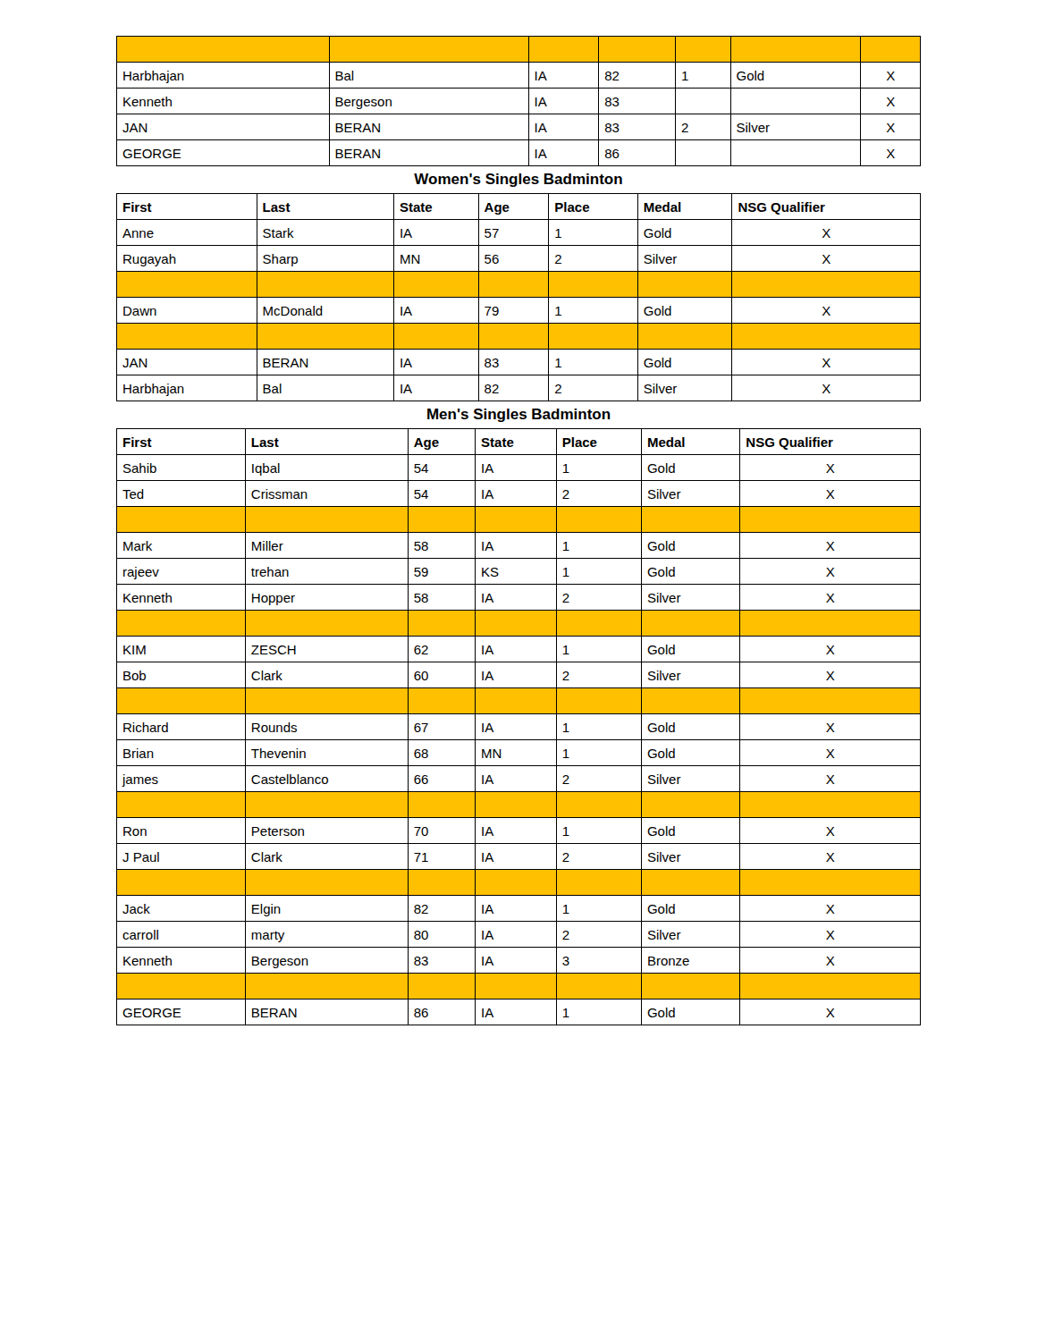| Harbhajan | Bal | IA | 82 | 1 | Gold | X |
| Kenneth | Bergeson | IA | 83 | | | X |
| JAN | BERAN | IA | 83 | 2 | Silver | X |
| GEORGE | BERAN | IA | 86 | | | X |
| Women's Singles Badminton |
| First | Last | State | Age | Place | Medal | NSG Qualifier |
| Anne | Stark | IA | 57 | 1 | Gold | X |
| Rugayah | Sharp | MN | 56 | 2 | Silver | X |
| Dawn | McDonald | IA | 79 | 1 | Gold | X |
| JAN | BERAN | IA | 83 | 1 | Gold | X |
| Harbhajan | Bal | IA | 82 | 2 | Silver | X |
| Men's Singles Badminton |
| First | Last | Age | State | Place | Medal | NSG Qualifier |
| Sahib | Iqbal | 54 | IA | 1 | Gold | X |
| Ted | Crissman | 54 | IA | 2 | Silver | X |
| Mark | Miller | 58 | IA | 1 | Gold | X |
| rajeev | trehan | 59 | KS | 1 | Gold | X |
| Kenneth | Hopper | 58 | IA | 2 | Silver | X |
| KIM | ZESCH | 62 | IA | 1 | Gold | X |
| Bob | Clark | 60 | IA | 2 | Silver | X |
| Richard | Rounds | 67 | IA | 1 | Gold | X |
| Brian | Thevenin | 68 | MN | 1 | Gold | X |
| james | Castelblanco | 66 | IA | 2 | Silver | X |
| Ron | Peterson | 70 | IA | 1 | Gold | X |
| J Paul | Clark | 71 | IA | 2 | Silver | X |
| Jack | Elgin | 82 | IA | 1 | Gold | X |
| carroll | marty | 80 | IA | 2 | Silver | X |
| Kenneth | Bergeson | 83 | IA | 3 | Bronze | X |
| GEORGE | BERAN | 86 | IA | 1 | Gold | X |